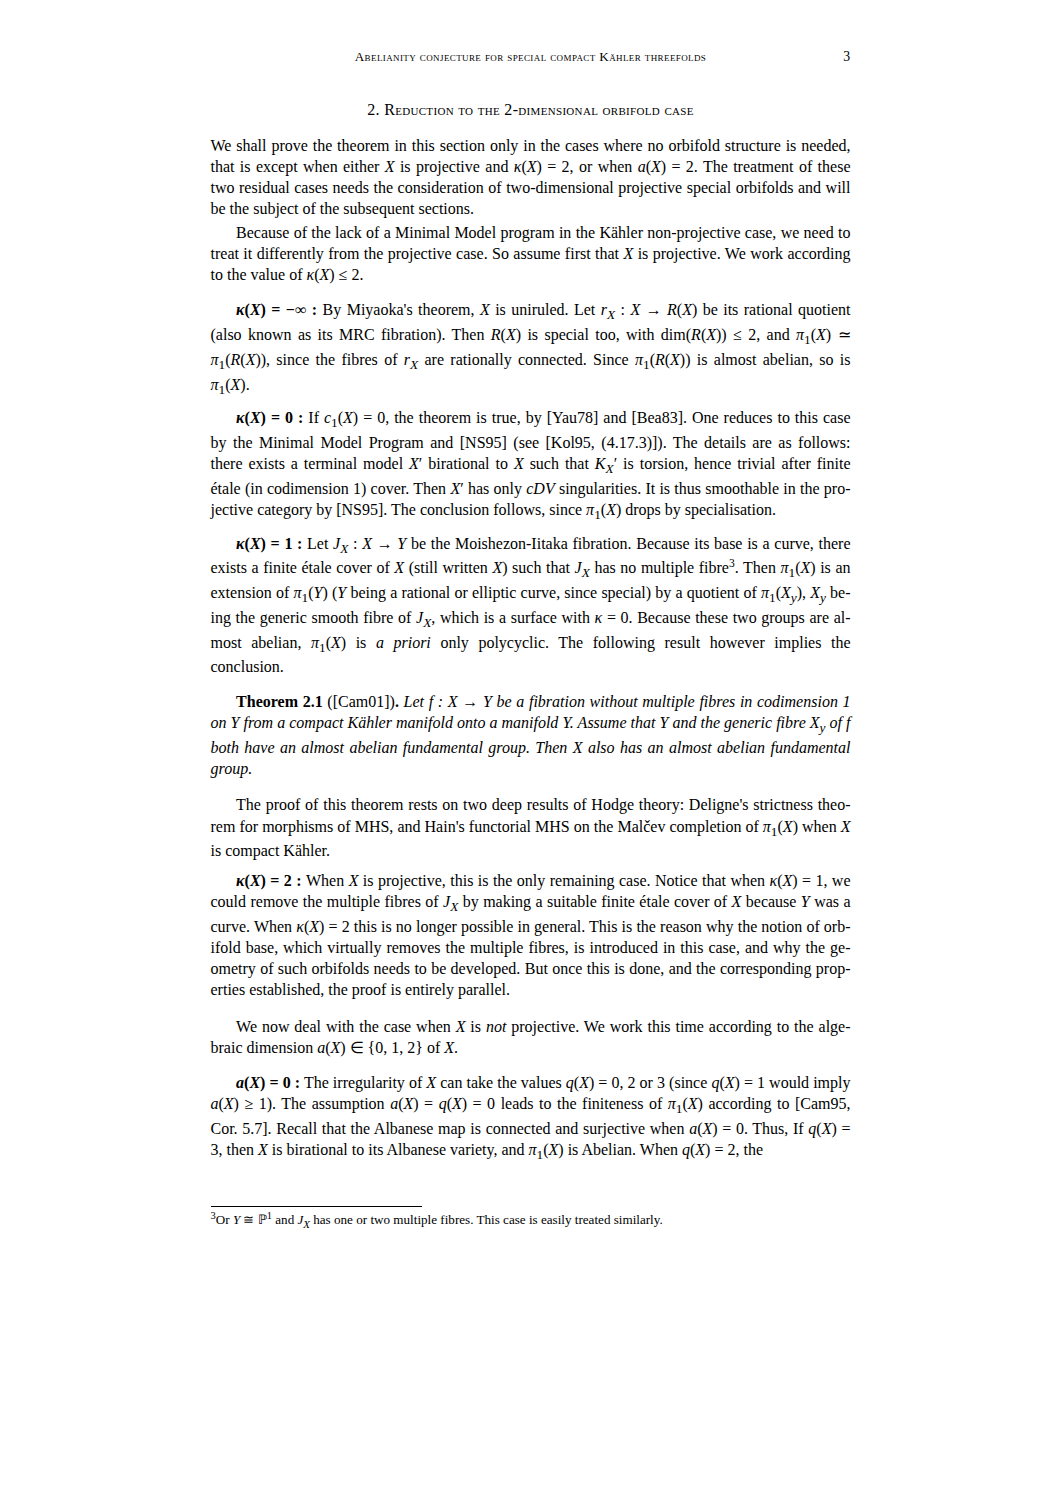Abelianity conjecture for special compact Kähler threefolds 3
2. Reduction to the 2-dimensional orbifold case
We shall prove the theorem in this section only in the cases where no orbifold structure is needed, that is except when either X is projective and κ(X) = 2, or when a(X) = 2. The treatment of these two residual cases needs the consideration of two-dimensional projective special orbifolds and will be the subject of the subsequent sections.
Because of the lack of a Minimal Model program in the Kähler non-projective case, we need to treat it differently from the projective case. So assume first that X is projective. We work according to the value of κ(X) ≤ 2.
κ(X) = −∞ : By Miyaoka's theorem, X is uniruled. Let rX : X → R(X) be its rational quotient (also known as its MRC fibration). Then R(X) is special too, with dim(R(X)) ≤ 2, and π1(X) ≃ π1(R(X)), since the fibres of rX are rationally connected. Since π1(R(X)) is almost abelian, so is π1(X).
κ(X) = 0 : If c1(X) = 0, the theorem is true, by [Yau78] and [Bea83]. One reduces to this case by the Minimal Model Program and [NS95] (see [Kol95, (4.17.3)]). The details are as follows: there exists a terminal model X′ birational to X such that KX′ is torsion, hence trivial after finite étale (in codimension 1) cover. Then X′ has only cDV singularities. It is thus smoothable in the projective category by [NS95]. The conclusion follows, since π1(X) drops by specialisation.
κ(X) = 1 : Let JX : X → Y be the Moishezon-Iitaka fibration. Because its base is a curve, there exists a finite étale cover of X (still written X) such that JX has no multiple fibre3. Then π1(X) is an extension of π1(Y) (Y being a rational or elliptic curve, since special) by a quotient of π1(Xy), Xy being the generic smooth fibre of JX, which is a surface with κ = 0. Because these two groups are almost abelian, π1(X) is a priori only polycyclic. The following result however implies the conclusion.
Theorem 2.1 ([Cam01]). Let f : X → Y be a fibration without multiple fibres in codimension 1 on Y from a compact Kähler manifold onto a manifold Y. Assume that Y and the generic fibre Xy of f both have an almost abelian fundamental group. Then X also has an almost abelian fundamental group.
The proof of this theorem rests on two deep results of Hodge theory: Deligne's strictness theorem for morphisms of MHS, and Hain's functorial MHS on the Malčev completion of π1(X) when X is compact Kähler.
κ(X) = 2 : When X is projective, this is the only remaining case. Notice that when κ(X) = 1, we could remove the multiple fibres of JX by making a suitable finite étale cover of X because Y was a curve. When κ(X) = 2 this is no longer possible in general. This is the reason why the notion of orbifold base, which virtually removes the multiple fibres, is introduced in this case, and why the geometry of such orbifolds needs to be developed. But once this is done, and the corresponding properties established, the proof is entirely parallel.
We now deal with the case when X is not projective. We work this time according to the algebraic dimension a(X) ∈ {0, 1, 2} of X.
a(X) = 0 : The irregularity of X can take the values q(X) = 0, 2 or 3 (since q(X) = 1 would imply a(X) ≥ 1). The assumption a(X) = q(X) = 0 leads to the finiteness of π1(X) according to [Cam95, Cor. 5.7]. Recall that the Albanese map is connected and surjective when a(X) = 0. Thus, If q(X) = 3, then X is birational to its Albanese variety, and π1(X) is Abelian. When q(X) = 2, the
3Or Y ≅ ℙ1 and JX has one or two multiple fibres. This case is easily treated similarly.